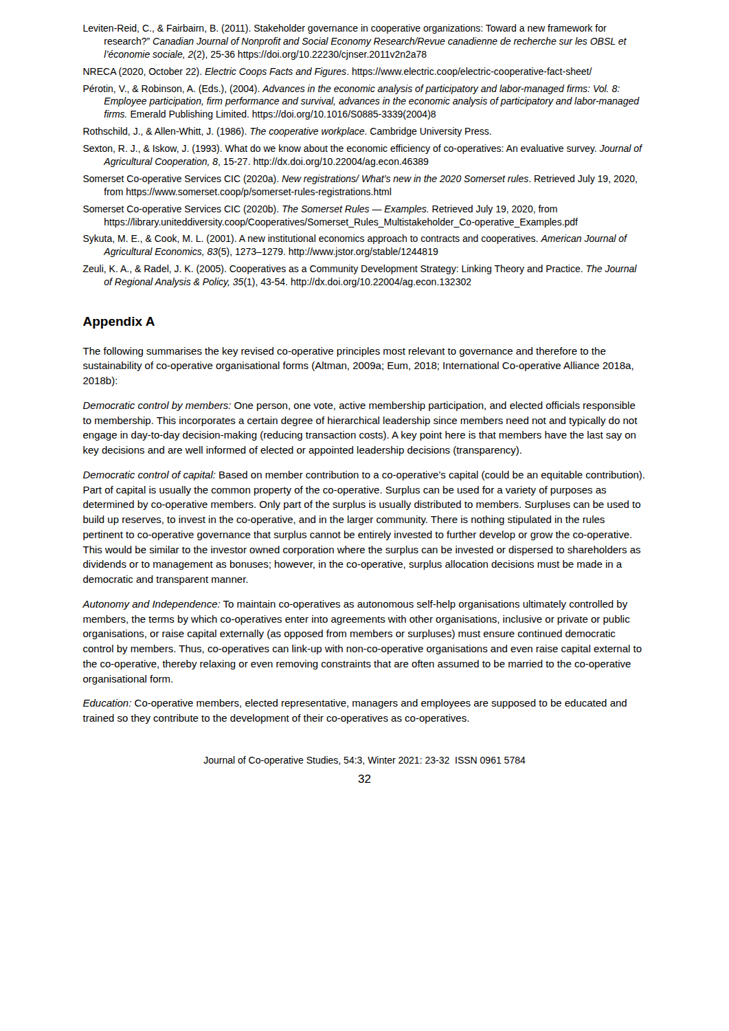Leviten-Reid, C., & Fairbairn, B. (2011). Stakeholder governance in cooperative organizations: Toward a new framework for research?” Canadian Journal of Nonprofit and Social Economy Research/Revue canadienne de recherche sur les OBSL et l’économie sociale, 2(2), 25-36 https://doi.org/10.22230/cjnser.2011v2n2a78
NRECA (2020, October 22). Electric Coops Facts and Figures. https://www.electric.coop/electric-cooperative-fact-sheet/
Pérotin, V., & Robinson, A. (Eds.), (2004). Advances in the economic analysis of participatory and labor-managed firms: Vol. 8: Employee participation, firm performance and survival, advances in the economic analysis of participatory and labor-managed firms. Emerald Publishing Limited. https://doi.org/10.1016/S0885-3339(2004)8
Rothschild, J., & Allen-Whitt, J. (1986). The cooperative workplace. Cambridge University Press.
Sexton, R. J., & Iskow, J. (1993). What do we know about the economic efficiency of co-operatives: An evaluative survey. Journal of Agricultural Cooperation, 8, 15-27. http://dx.doi.org/10.22004/ag.econ.46389
Somerset Co-operative Services CIC (2020a). New registrations/ What’s new in the 2020 Somerset rules. Retrieved July 19, 2020, from https://www.somerset.coop/p/somerset-rules-registrations.html
Somerset Co-operative Services CIC (2020b). The Somerset Rules — Examples. Retrieved July 19, 2020, from https://library.uniteddiversity.coop/Cooperatives/Somerset_Rules_Multistakeholder_Co-operative_Examples.pdf
Sykuta, M. E., & Cook, M. L. (2001). A new institutional economics approach to contracts and cooperatives. American Journal of Agricultural Economics, 83(5), 1273–1279. http://www.jstor.org/stable/1244819
Zeuli, K. A., & Radel, J. K. (2005). Cooperatives as a Community Development Strategy: Linking Theory and Practice. The Journal of Regional Analysis & Policy, 35(1), 43-54. http://dx.doi.org/10.22004/ag.econ.132302
Appendix A
The following summarises the key revised co-operative principles most relevant to governance and therefore to the sustainability of co-operative organisational forms (Altman, 2009a; Eum, 2018; International Co-operative Alliance 2018a, 2018b):
Democratic control by members: One person, one vote, active membership participation, and elected officials responsible to membership. This incorporates a certain degree of hierarchical leadership since members need not and typically do not engage in day-to-day decision-making (reducing transaction costs). A key point here is that members have the last say on key decisions and are well informed of elected or appointed leadership decisions (transparency).
Democratic control of capital: Based on member contribution to a co-operative’s capital (could be an equitable contribution). Part of capital is usually the common property of the co-operative. Surplus can be used for a variety of purposes as determined by co-operative members. Only part of the surplus is usually distributed to members. Surpluses can be used to build up reserves, to invest in the co-operative, and in the larger community. There is nothing stipulated in the rules pertinent to co-operative governance that surplus cannot be entirely invested to further develop or grow the co-operative. This would be similar to the investor owned corporation where the surplus can be invested or dispersed to shareholders as dividends or to management as bonuses; however, in the co-operative, surplus allocation decisions must be made in a democratic and transparent manner.
Autonomy and Independence: To maintain co-operatives as autonomous self-help organisations ultimately controlled by members, the terms by which co-operatives enter into agreements with other organisations, inclusive or private or public organisations, or raise capital externally (as opposed from members or surpluses) must ensure continued democratic control by members. Thus, co-operatives can link-up with non-co-operative organisations and even raise capital external to the co-operative, thereby relaxing or even removing constraints that are often assumed to be married to the co-operative organisational form.
Education: Co-operative members, elected representative, managers and employees are supposed to be educated and trained so they contribute to the development of their co-operatives as co-operatives.
Journal of Co-operative Studies, 54:3, Winter 2021: 23-32 ISSN 0961 5784
32